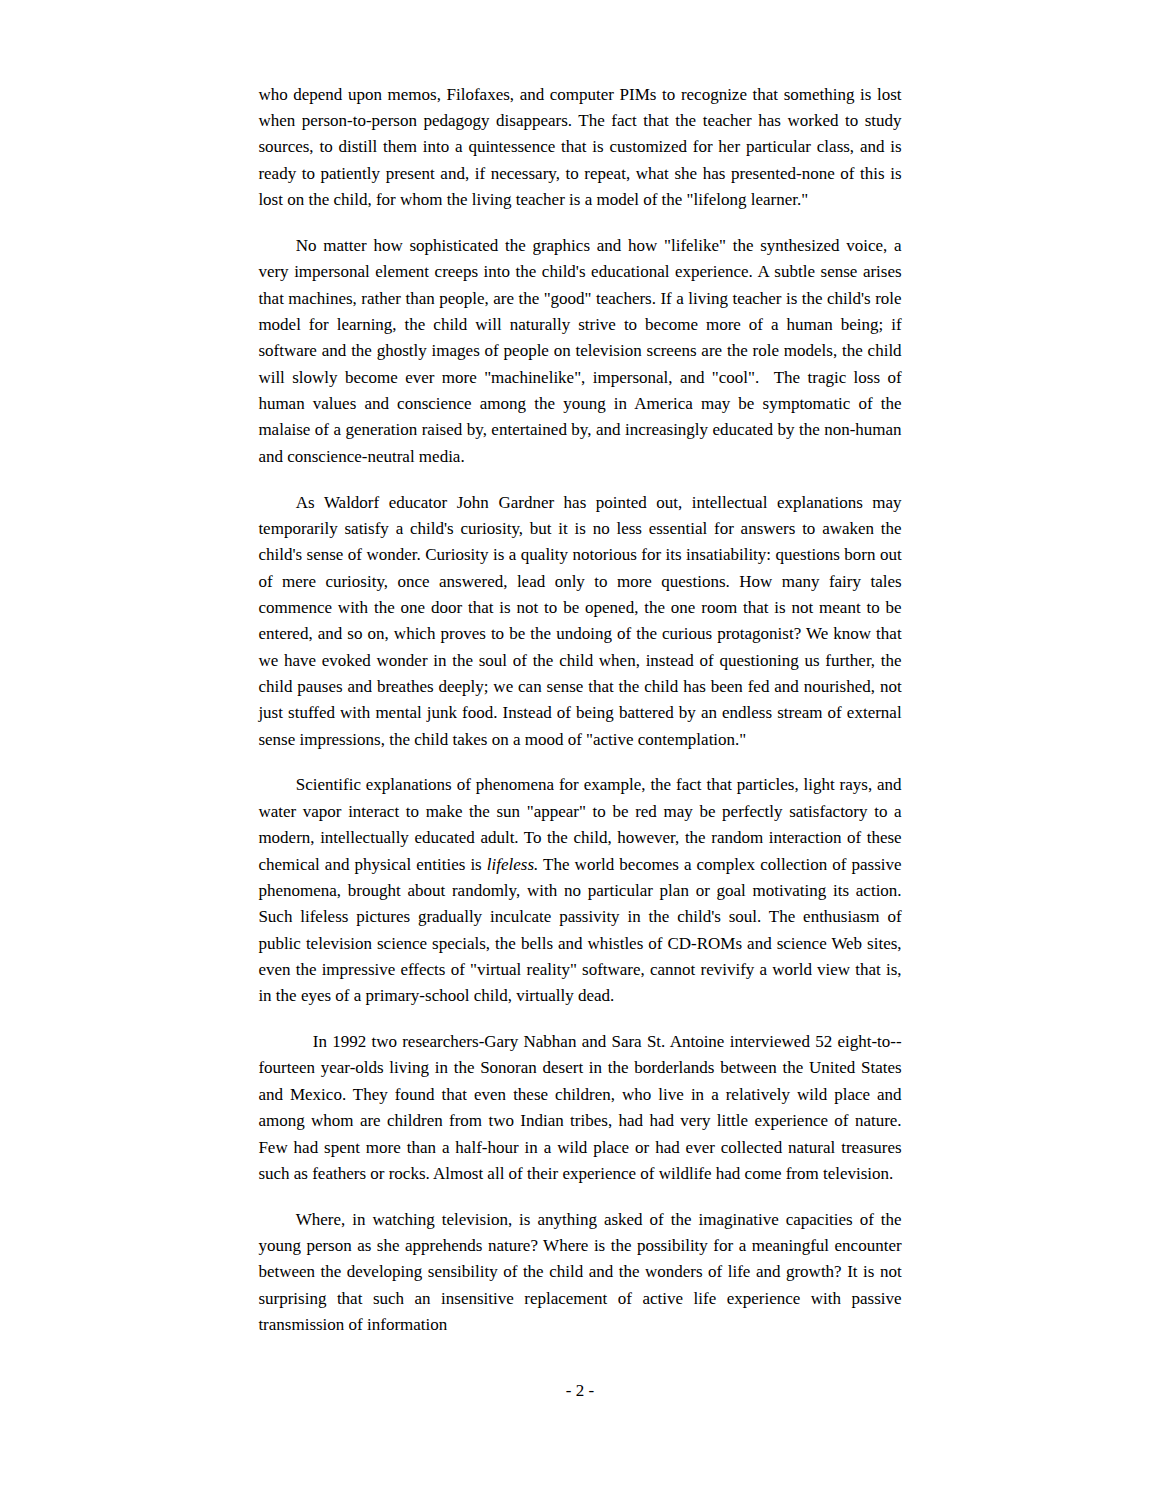who depend upon memos, Filofaxes, and computer PIMs to recognize that something is lost when person-to-person pedagogy disappears. The fact that the teacher has worked to study sources, to distill them into a quintessence that is customized for her particular class, and is ready to patiently present and, if necessary, to repeat, what she has presented-none of this is lost on the child, for whom the living teacher is a model of the "lifelong learner."
No matter how sophisticated the graphics and how "lifelike" the synthesized voice, a very impersonal element creeps into the child's educational experience. A subtle sense arises that machines, rather than people, are the "good" teachers. If a living teacher is the child's role model for learning, the child will naturally strive to become more of a human being; if software and the ghostly images of people on television screens are the role models, the child will slowly become ever more "machinelike", impersonal, and "cool". The tragic loss of human values and conscience among the young in America may be symptomatic of the malaise of a generation raised by, entertained by, and increasingly educated by the non-human and conscience-neutral media.
As Waldorf educator John Gardner has pointed out, intellectual explanations may temporarily satisfy a child's curiosity, but it is no less essential for answers to awaken the child's sense of wonder. Curiosity is a quality notorious for its insatiability: questions born out of mere curiosity, once answered, lead only to more questions. How many fairy tales commence with the one door that is not to be opened, the one room that is not meant to be entered, and so on, which proves to be the undoing of the curious protagonist? We know that we have evoked wonder in the soul of the child when, instead of questioning us further, the child pauses and breathes deeply; we can sense that the child has been fed and nourished, not just stuffed with mental junk food. Instead of being battered by an endless stream of external sense impressions, the child takes on a mood of "active contemplation."
Scientific explanations of phenomena for example, the fact that particles, light rays, and water vapor interact to make the sun "appear" to be red may be perfectly satisfactory to a modern, intellectually educated adult. To the child, however, the random interaction of these chemical and physical entities is lifeless. The world becomes a complex collection of passive phenomena, brought about randomly, with no particular plan or goal motivating its action. Such lifeless pictures gradually inculcate passivity in the child's soul. The enthusiasm of public television science specials, the bells and whistles of CD-ROMs and science Web sites, even the impressive effects of "virtual reality" software, cannot revivify a world view that is, in the eyes of a primary-school child, virtually dead.
In 1992 two researchers-Gary Nabhan and Sara St. Antoine interviewed 52 eight-to--fourteen year-olds living in the Sonoran desert in the borderlands between the United States and Mexico. They found that even these children, who live in a relatively wild place and among whom are children from two Indian tribes, had had very little experience of nature. Few had spent more than a half-hour in a wild place or had ever collected natural treasures such as feathers or rocks. Almost all of their experience of wildlife had come from television.
Where, in watching television, is anything asked of the imaginative capacities of the young person as she apprehends nature? Where is the possibility for a meaningful encounter between the developing sensibility of the child and the wonders of life and growth? It is not surprising that such an insensitive replacement of active life experience with passive transmission of information
- 2 -